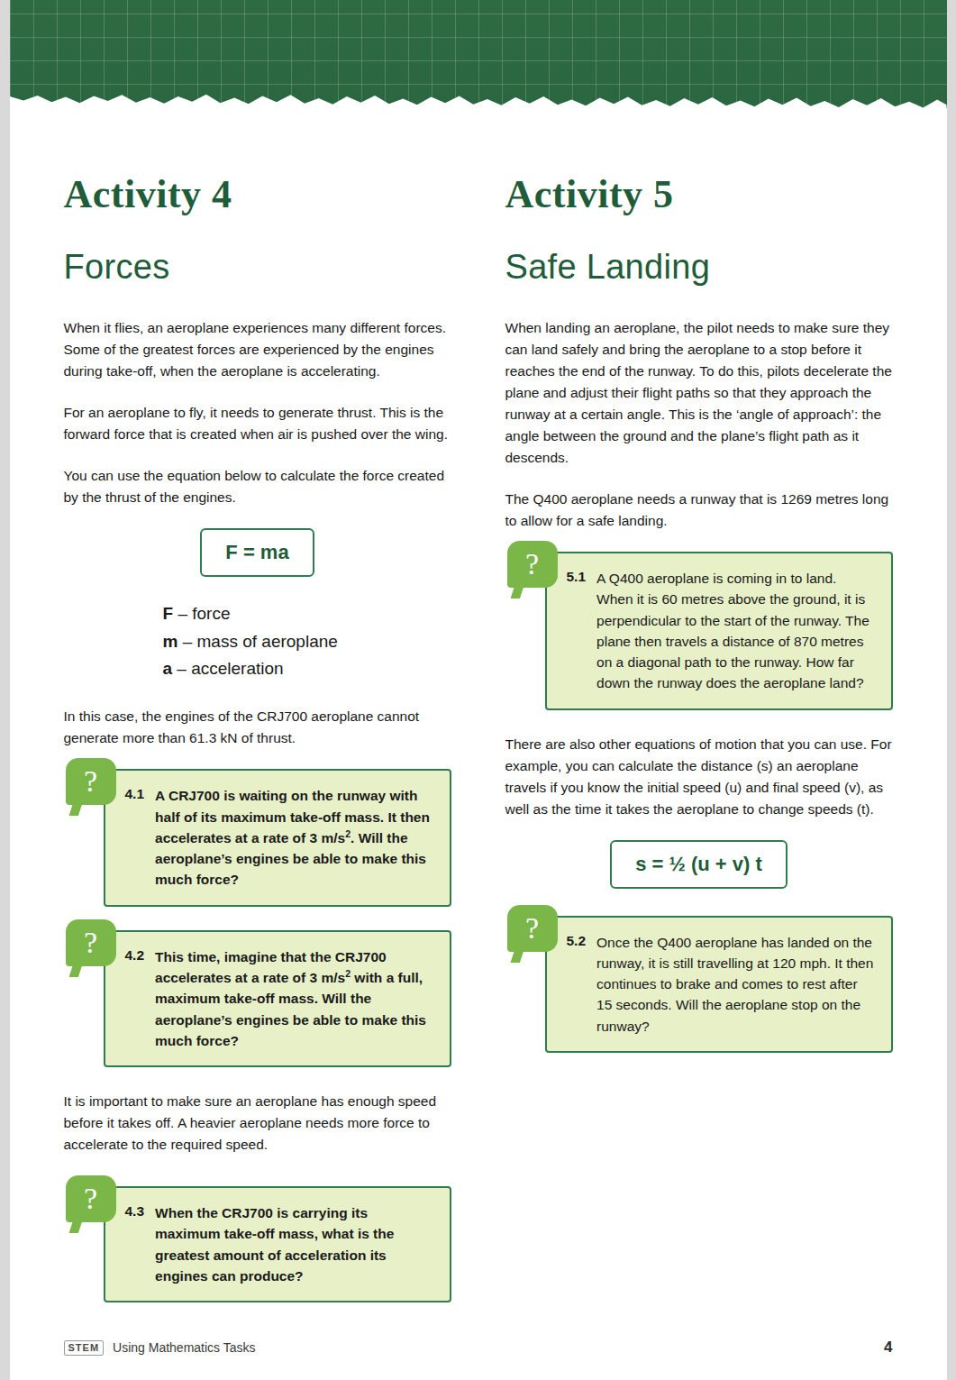Activity 4
Forces
When it flies, an aeroplane experiences many different forces. Some of the greatest forces are experienced by the engines during take-off, when the aeroplane is accelerating.
For an aeroplane to fly, it needs to generate thrust. This is the forward force that is created when air is pushed over the wing.
You can use the equation below to calculate the force created by the thrust of the engines.
F = ma
F – force
m – mass of aeroplane
a – acceleration
In this case, the engines of the CRJ700 aeroplane cannot generate more than 61.3 kN of thrust.
?
4.1
A CRJ700 is waiting on the runway with half of its maximum take-off mass. It then accelerates at a rate of 3 m/s2. Will the aeroplane’s engines be able to make this much force?
?
4.2
This time, imagine that the CRJ700 accelerates at a rate of 3 m/s2 with a full, maximum take-off mass. Will the aeroplane’s engines be able to make this much force?
It is important to make sure an aeroplane has enough speed before it takes off. A heavier aeroplane needs more force to accelerate to the required speed.
?
4.3
When the CRJ700 is carrying its maximum take-off mass, what is the greatest amount of acceleration its engines can produce?
Activity 5
Safe Landing
When landing an aeroplane, the pilot needs to make sure they can land safely and bring the aeroplane to a stop before it reaches the end of the runway. To do this, pilots decelerate the plane and adjust their flight paths so that they approach the runway at a certain angle. This is the ‘angle of approach’: the angle between the ground and the plane’s flight path as it descends.
The Q400 aeroplane needs a runway that is 1269 metres long to allow for a safe landing.
?
5.1
A Q400 aeroplane is coming in to land. When it is 60 metres above the ground, it is perpendicular to the start of the runway. The plane then travels a distance of 870 metres on a diagonal path to the runway. How far down the runway does the aeroplane land?
There are also other equations of motion that you can use. For example, you can calculate the distance (s) an aeroplane travels if you know the initial speed (u) and final speed (v), as well as the time it takes the aeroplane to change speeds (t).
s = ½ (u + v) t
?
5.2
Once the Q400 aeroplane has landed on the runway, it is still travelling at 120 mph. It then continues to brake and comes to rest after 15 seconds. Will the aeroplane stop on the runway?
STEM Using Mathematics Tasks
4